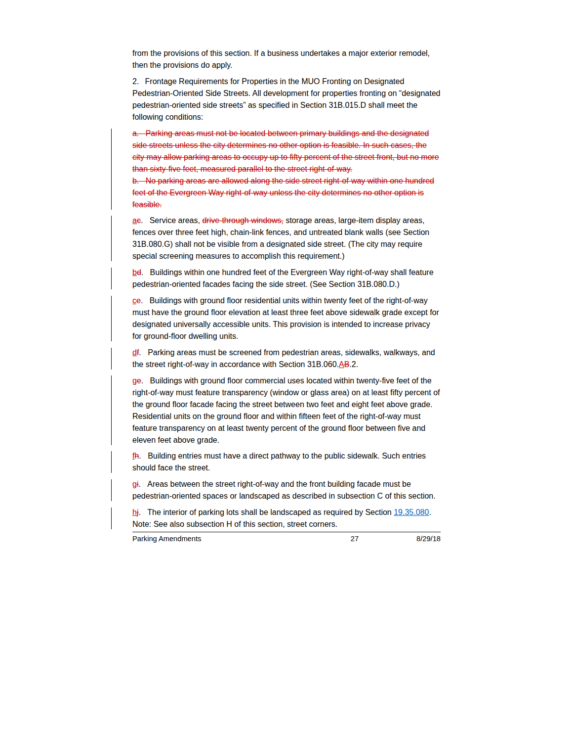from the provisions of this section. If a business undertakes a major exterior remodel, then the provisions do apply.
2. Frontage Requirements for Properties in the MUO Fronting on Designated Pedestrian-Oriented Side Streets. All development for properties fronting on “designated pedestrian-oriented side streets” as specified in Section 31B.015.D shall meet the following conditions:
a. Parking areas must not be located between primary buildings and the designated side streets unless the city determines no other option is feasible. In such cases, the city may allow parking areas to occupy up to fifty percent of the street front, but no more than sixty-five feet, measured parallel to the street right-of-way.
b. No parking areas are allowed along the side street right-of-way within one hundred feet of the Evergreen Way right-of-way unless the city determines no other option is feasible.
ac. Service areas, drive-through windows, storage areas, large-item display areas, fences over three feet high, chain-link fences, and untreated blank walls (see Section 31B.080.G) shall not be visible from a designated side street. (The city may require special screening measures to accomplish this requirement.)
bd. Buildings within one hundred feet of the Evergreen Way right-of-way shall feature pedestrian-oriented facades facing the side street. (See Section 31B.080.D.)
ce. Buildings with ground floor residential units within twenty feet of the right-of-way must have the ground floor elevation at least three feet above sidewalk grade except for designated universally accessible units. This provision is intended to increase privacy for ground-floor dwelling units.
df. Parking areas must be screened from pedestrian areas, sidewalks, walkways, and the street right-of-way in accordance with Section 31B.060.AB.2.
ge. Buildings with ground floor commercial uses located within twenty-five feet of the right-of-way must feature transparency (window or glass area) on at least fifty percent of the ground floor facade facing the street between two feet and eight feet above grade. Residential units on the ground floor and within fifteen feet of the right-of-way must feature transparency on at least twenty percent of the ground floor between five and eleven feet above grade.
fh. Building entries must have a direct pathway to the public sidewalk. Such entries should face the street.
gi. Areas between the street right-of-way and the front building facade must be pedestrian-oriented spaces or landscaped as described in subsection C of this section.
hj. The interior of parking lots shall be landscaped as required by Section 19.35.080.
Note: See also subsection H of this section, street corners.
| Parking Amendments | 27 | 8/29/18 |